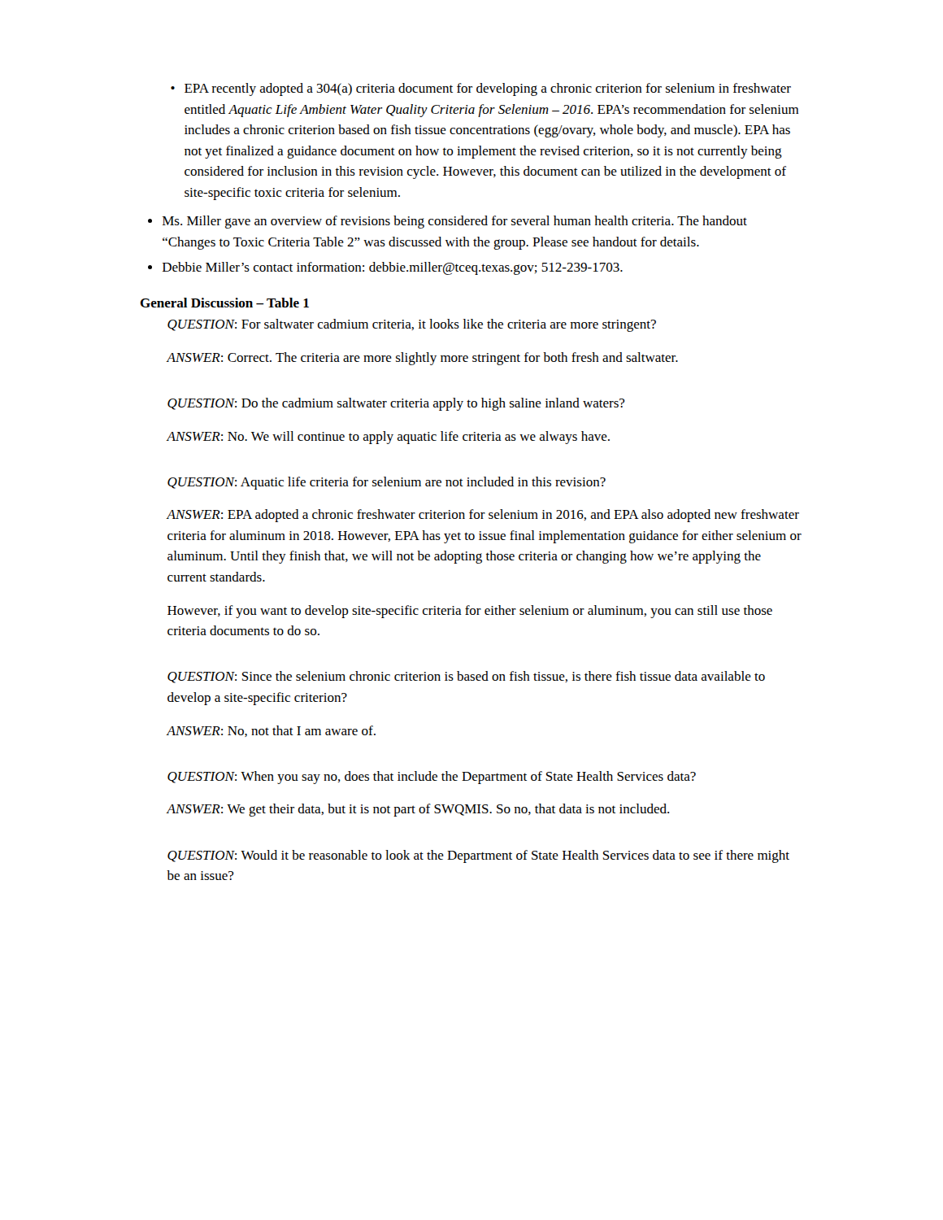EPA recently adopted a 304(a) criteria document for developing a chronic criterion for selenium in freshwater entitled Aquatic Life Ambient Water Quality Criteria for Selenium – 2016. EPA’s recommendation for selenium includes a chronic criterion based on fish tissue concentrations (egg/ovary, whole body, and muscle). EPA has not yet finalized a guidance document on how to implement the revised criterion, so it is not currently being considered for inclusion in this revision cycle. However, this document can be utilized in the development of site-specific toxic criteria for selenium.
Ms. Miller gave an overview of revisions being considered for several human health criteria. The handout “Changes to Toxic Criteria Table 2” was discussed with the group. Please see handout for details.
Debbie Miller’s contact information: debbie.miller@tceq.texas.gov; 512-239-1703.
General Discussion – Table 1
QUESTION: For saltwater cadmium criteria, it looks like the criteria are more stringent?
ANSWER: Correct. The criteria are more slightly more stringent for both fresh and saltwater.
QUESTION: Do the cadmium saltwater criteria apply to high saline inland waters?
ANSWER: No. We will continue to apply aquatic life criteria as we always have.
QUESTION: Aquatic life criteria for selenium are not included in this revision?
ANSWER: EPA adopted a chronic freshwater criterion for selenium in 2016, and EPA also adopted new freshwater criteria for aluminum in 2018. However, EPA has yet to issue final implementation guidance for either selenium or aluminum. Until they finish that, we will not be adopting those criteria or changing how we’re applying the current standards.
However, if you want to develop site-specific criteria for either selenium or aluminum, you can still use those criteria documents to do so.
QUESTION: Since the selenium chronic criterion is based on fish tissue, is there fish tissue data available to develop a site-specific criterion?
ANSWER: No, not that I am aware of.
QUESTION: When you say no, does that include the Department of State Health Services data?
ANSWER: We get their data, but it is not part of SWQMIS. So no, that data is not included.
QUESTION: Would it be reasonable to look at the Department of State Health Services data to see if there might be an issue?